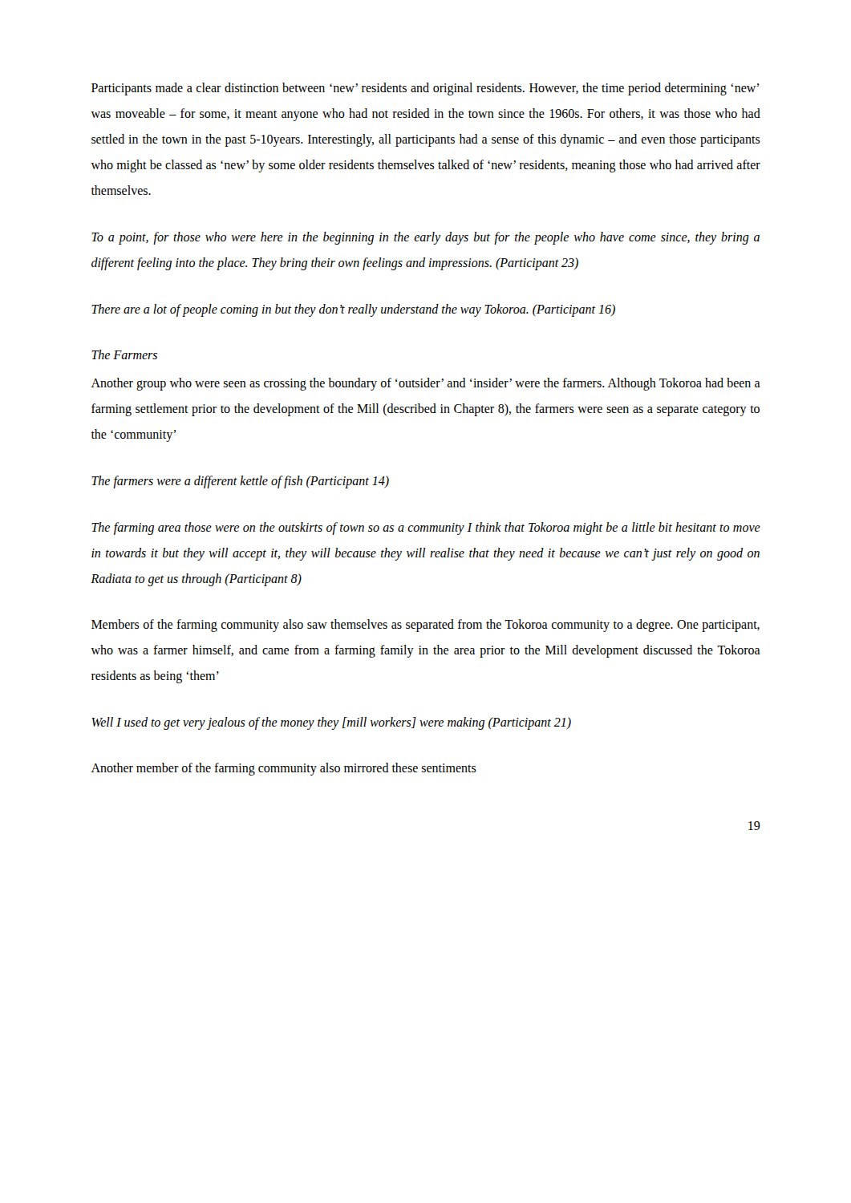Participants made a clear distinction between ‘new’ residents and original residents. However, the time period determining ‘new’ was moveable – for some, it meant anyone who had not resided in the town since the 1960s. For others, it was those who had settled in the town in the past 5-10years. Interestingly, all participants had a sense of this dynamic – and even those participants who might be classed as ‘new’ by some older residents themselves talked of ‘new’ residents, meaning those who had arrived after themselves.
To a point, for those who were here in the beginning in the early days but for the people who have come since, they bring a different feeling into the place. They bring their own feelings and impressions. (Participant 23)
There are a lot of people coming in but they don’t really understand the way Tokoroa. (Participant 16)
The Farmers
Another group who were seen as crossing the boundary of ‘outsider’ and ‘insider’ were the farmers. Although Tokoroa had been a farming settlement prior to the development of the Mill (described in Chapter 8), the farmers were seen as a separate category to the ‘community’
The farmers were a different kettle of fish (Participant 14)
The farming area those were on the outskirts of town so as a community I think that Tokoroa might be a little bit hesitant to move in towards it but they will accept it, they will because they will realise that they need it because we can’t just rely on good on Radiata to get us through (Participant 8)
Members of the farming community also saw themselves as separated from the Tokoroa community to a degree. One participant, who was a farmer himself, and came from a farming family in the area prior to the Mill development discussed the Tokoroa residents as being ‘them’
Well I used to get very jealous of the money they [mill workers] were making (Participant 21)
Another member of the farming community also mirrored these sentiments
19